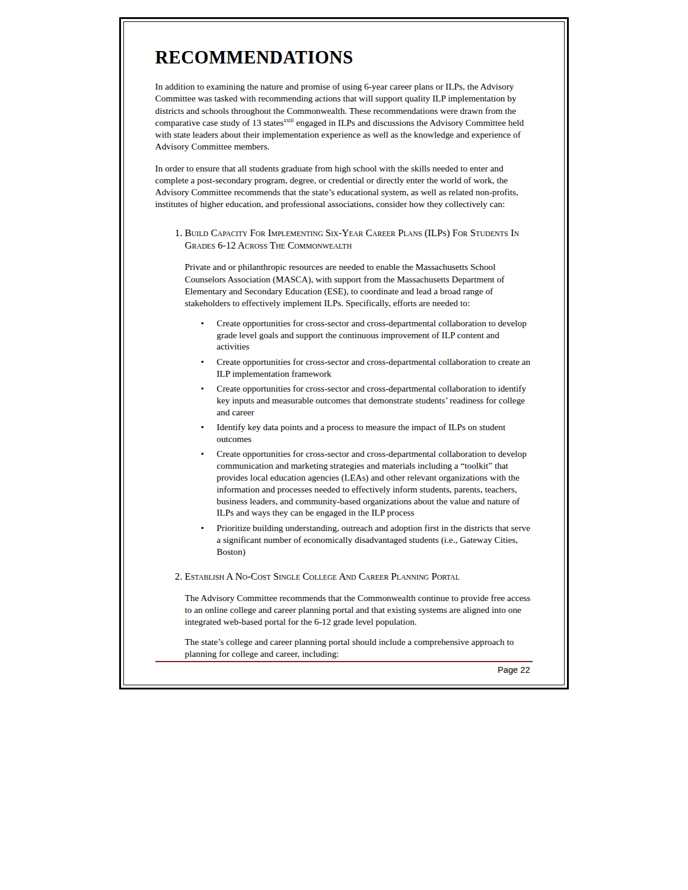RECOMMENDATIONS
In addition to examining the nature and promise of using 6-year career plans or ILPs, the Advisory Committee was tasked with recommending actions that will support quality ILP implementation by districts and schools throughout the Commonwealth. These recommendations were drawn from the comparative case study of 13 statesxxiii engaged in ILPs and discussions the Advisory Committee held with state leaders about their implementation experience as well as the knowledge and experience of Advisory Committee members.
In order to ensure that all students graduate from high school with the skills needed to enter and complete a post-secondary program, degree, or credential or directly enter the world of work, the Advisory Committee recommends that the state’s educational system, as well as related non-profits, institutes of higher education, and professional associations, consider how they collectively can:
Build Capacity For Implementing Six-Year Career Plans (ILPs) For Students In Grades 6-12 Across The Commonwealth
Private and or philanthropic resources are needed to enable the Massachusetts School Counselors Association (MASCA), with support from the Massachusetts Department of Elementary and Secondary Education (ESE), to coordinate and lead a broad range of stakeholders to effectively implement ILPs. Specifically, efforts are needed to:
Create opportunities for cross-sector and cross-departmental collaboration to develop grade level goals and support the continuous improvement of ILP content and activities
Create opportunities for cross-sector and cross-departmental collaboration to create an ILP implementation framework
Create opportunities for cross-sector and cross-departmental collaboration to identify key inputs and measurable outcomes that demonstrate students’ readiness for college and career
Identify key data points and a process to measure the impact of ILPs on student outcomes
Create opportunities for cross-sector and cross-departmental collaboration to develop communication and marketing strategies and materials including a “toolkit” that provides local education agencies (LEAs) and other relevant organizations with the information and processes needed to effectively inform students, parents, teachers, business leaders, and community-based organizations about the value and nature of ILPs and ways they can be engaged in the ILP process
Prioritize building understanding, outreach and adoption first in the districts that serve a significant number of economically disadvantaged students (i.e., Gateway Cities, Boston)
Establish A No-Cost Single College And Career Planning Portal
The Advisory Committee recommends that the Commonwealth continue to provide free access to an online college and career planning portal and that existing systems are aligned into one integrated web-based portal for the 6-12 grade level population.
The state’s college and career planning portal should include a comprehensive approach to planning for college and career, including:
Page 22